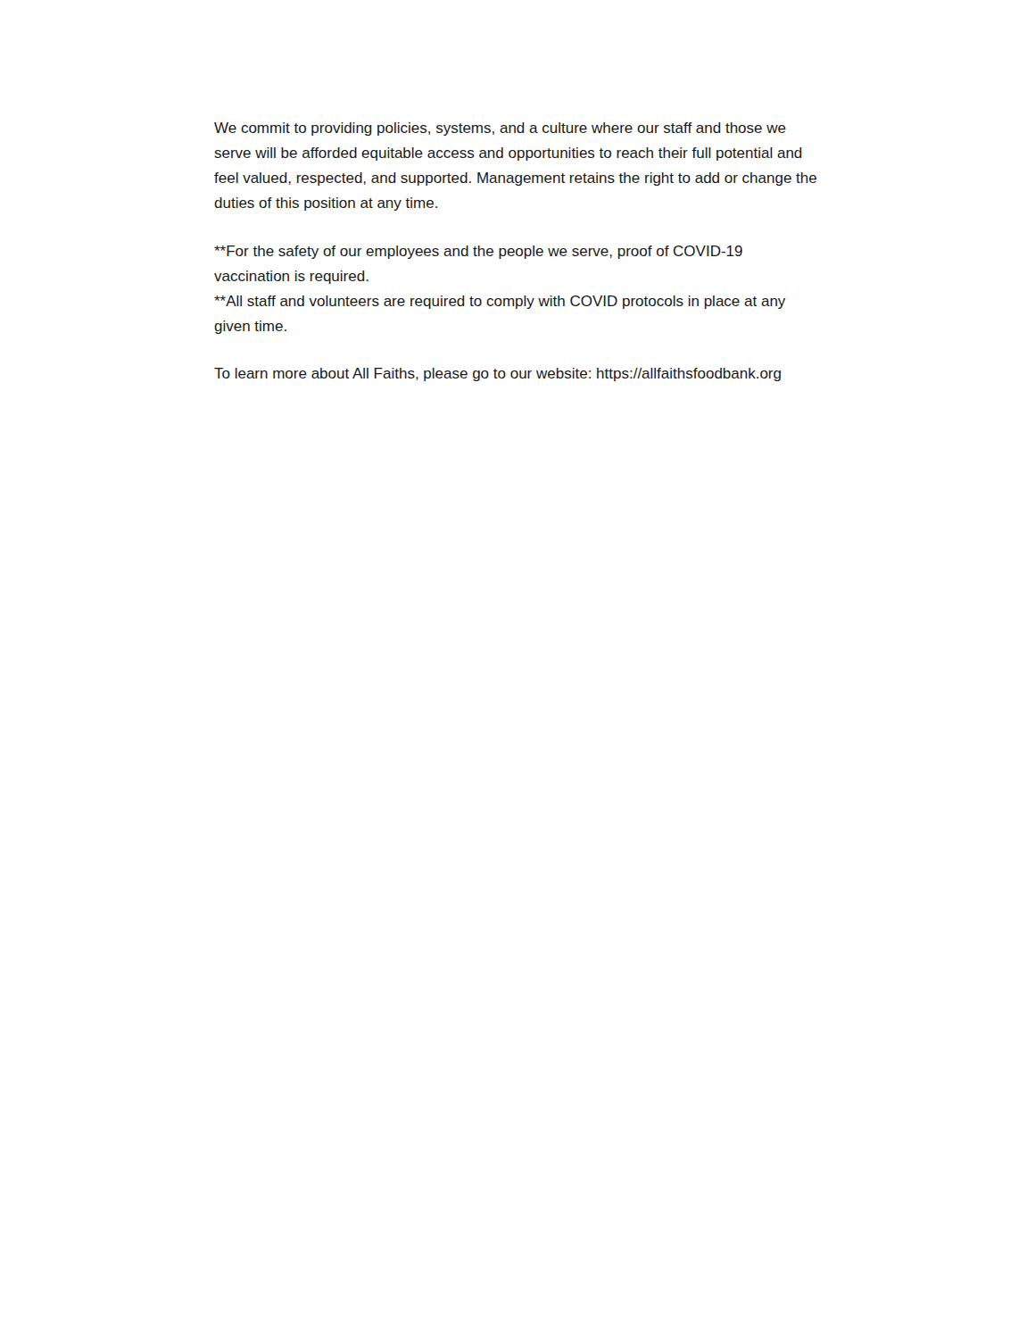We commit to providing policies, systems, and a culture where our staff and those we serve will be afforded equitable access and opportunities to reach their full potential and feel valued, respected, and supported. Management retains the right to add or change the duties of this position at any time.
**For the safety of our employees and the people we serve, proof of COVID-19 vaccination is required.
**All staff and volunteers are required to comply with COVID protocols in place at any given time.
To learn more about All Faiths, please go to our website: https://allfaithsfoodbank.org